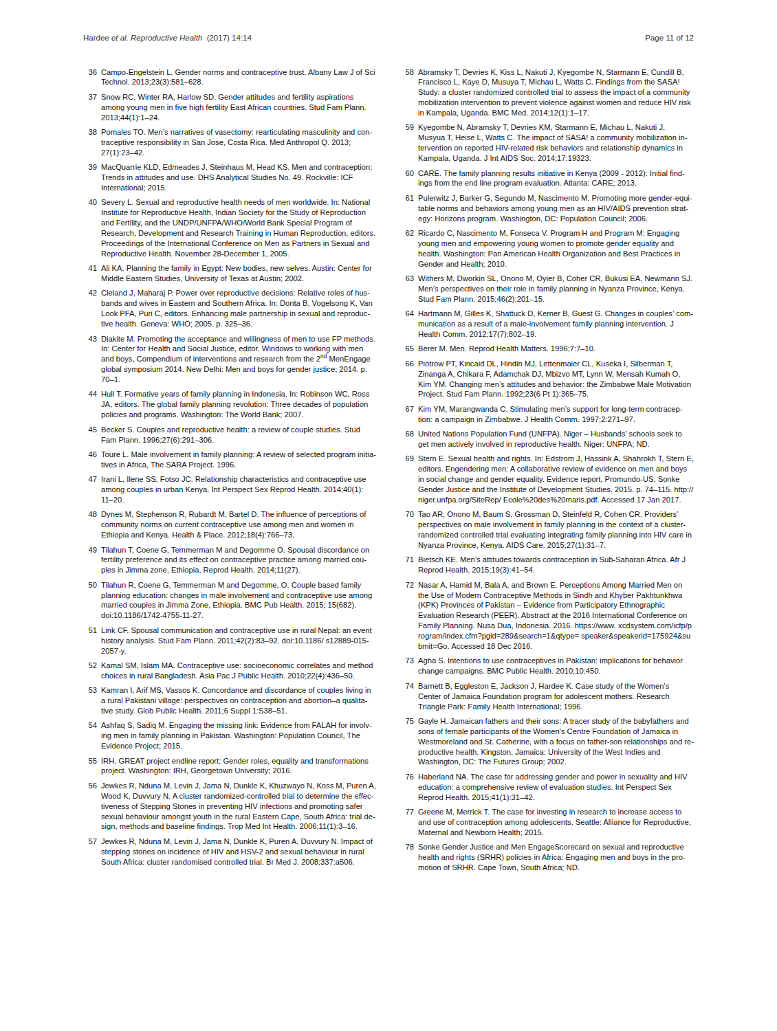Hardee et al. Reproductive Health (2017) 14:14
Page 11 of 12
36 Campo-Engelstein L. Gender norms and contraceptive trust. Albany Law J of Sci Technol. 2013;23(3):581–628.
37 Snow RC, Winter RA, Harlow SD. Gender attitudes and fertility aspirations among young men in five high fertility East African countries. Stud Fam Plann. 2013;44(1):1–24.
38 Pomales TO. Men’s narratives of vasectomy: rearticulating masculinity and contraceptive responsibility in San Jose, Costa Rica. Med Anthropol Q. 2013; 27(1):23–42.
39 MacQuarrie KLD, Edmeades J, Steinhaus M, Head KS. Men and contraception: Trends in attitudes and use. DHS Analytical Studies No. 49. Rockville: ICF International; 2015.
40 Severy L. Sexual and reproductive health needs of men worldwide. In: National Institute for Reproductive Health, Indian Society for the Study of Reproduction and Fertility, and the UNDP/UNFPA/WHO/World Bank Special Program of Research, Development and Research Training in Human Reproduction, editors. Proceedings of the International Conference on Men as Partners in Sexual and Reproductive Health. November 28-December 1, 2005.
41 Ali KA. Planning the family in Egypt: New bodies, new selves. Austin: Center for Middle Eastern Studies, University of Texas at Austin; 2002.
42 Cleland J, Maharaj P. Power over reproductive decisions: Relative roles of husbands and wives in Eastern and Southern Africa. In: Donta B, Vogelsong K, Van Look PFA, Puri C, editors. Enhancing male partnership in sexual and reproductive health. Geneva: WHO; 2005. p. 325–36.
43 Diakite M. Promoting the acceptance and willingness of men to use FP methods. In: Center for Health and Social Justice, editor. Windows to working with men and boys, Compendium of interventions and research from the 2nd MenEngage global symposium 2014. New Delhi: Men and boys for gender justice; 2014. p. 70–1.
44 Hull T. Formative years of family planning in Indonesia. In: Robinson WC, Ross JA, editors. The global family planning revolution: Three decades of population policies and programs. Washington: The World Bank; 2007.
45 Becker S. Couples and reproductive health: a review of couple studies. Stud Fam Plann. 1996;27(6):291–306.
46 Toure L. Male involvement in family planning: A review of selected program initiatives in Africa, The SARA Project. 1996.
47 Irani L, Ilene SS, Fotso JC. Relationship characteristics and contraceptive use among couples in urban Kenya. Int Perspect Sex Reprod Health. 2014;40(1): 11–20.
48 Dynes M, Stephenson R, Rubardt M, Bartel D. The influence of perceptions of community norms on current contraceptive use among men and women in Ethiopia and Kenya. Health & Place. 2012;18(4):766–73.
49 Tilahun T, Coene G, Temmerman M and Degomme O. Spousal discordance on fertility preference and its effect on contraceptive practice among married couples in Jimma zone, Ethiopia. Reprod Health. 2014;11(27).
50 Tilahun R, Coene G, Temmerman M and Degomme, O. Couple based family planning education: changes in male involvement and contraceptive use among married couples in Jimma Zone, Ethiopia. BMC Pub Health. 2015; 15(682). doi:10.1186/1742-4755-11-27.
51 Link CF. Spousal communication and contraceptive use in rural Nepal: an event history analysis. Stud Fam Plann. 2011;42(2):83–92. doi:10.1186/ s12889-015-2057-y.
52 Kamal SM, Islam MA. Contraceptive use: socioeconomic correlates and method choices in rural Bangladesh. Asia Pac J Public Health. 2010;22(4):436–50.
53 Kamran I, Arif MS, Vassos K. Concordance and discordance of couples living in a rural Pakistani village: perspectives on contraception and abortion–a qualitative study. Glob Public Health. 2011;6 Suppl 1:S38–51.
54 Ashfaq S, Sadiq M. Engaging the missing link: Evidence from FALAH for involving men in family planning in Pakistan. Washington: Population Council, The Evidence Project; 2015.
55 IRH. GREAT project endline report: Gender roles, equality and transformations project. Washington: IRH, Georgetown University; 2016.
56 Jewkes R, Nduna M, Levin J, Jama N, Dunkle K, Khuzwayo N, Koss M, Puren A, Wood K, Duvvury N. A cluster randomized-controlled trial to determine the effectiveness of Stepping Stones in preventing HIV infections and promoting safer sexual behaviour amongst youth in the rural Eastern Cape, South Africa: trial design, methods and baseline findings. Trop Med Int Health. 2006;11(1):3–16.
57 Jewkes R, Nduna M, Levin J, Jama N, Dunkle K, Puren A, Duvvury N. Impact of stepping stones on incidence of HIV and HSV-2 and sexual behaviour in rural South Africa: cluster randomised controlled trial. Br Med J. 2008;337:a506.
58 Abramsky T, Devries K, Kiss L, Nakuti J, Kyegombe N, Starmann E, Cundill B, Francisco L, Kaye D, Musuya T, Michau L, Watts C. Findings from the SASA! Study: a cluster randomized controlled trial to assess the impact of a community mobilization intervention to prevent violence against women and reduce HIV risk in Kampala, Uganda. BMC Med. 2014;12(1):1–17.
59 Kyegombe N, Abramsky T, Devries KM, Starmann E, Michau L, Nakuti J, Musyua T, Heise L, Watts C. The impact of SASA! a community mobilization intervention on reported HIV-related risk behaviors and relationship dynamics in Kampala, Uganda. J Int AIDS Soc. 2014;17:19323.
60 CARE. The family planning results initiative in Kenya (2009 - 2012): Initial findings from the end line program evaluation. Atlanta: CARE; 2013.
61 Pulerwitz J, Barker G, Segundo M, Nascimento M. Promoting more gender-equitable norms and behaviors among young men as an HIV/AIDS prevention strategy: Horizons program. Washington, DC: Population Council; 2006.
62 Ricardo C, Nascimento M, Fonseca V. Program H and Program M: Engaging young men and empowering young women to promote gender equality and health. Washington: Pan American Health Organization and Best Practices in Gender and Health; 2010.
63 Withers M, Dworkin SL, Onono M, Oyier B, Coher CR, Bukusi EA, Newmann SJ. Men’s perspectives on their role in family planning in Nyanza Province, Kenya. Stud Fam Plann. 2015;46(2):201–15.
64 Hartmann M, Gilles K, Shattuck D, Kerner B, Guest G. Changes in couples’ communication as a result of a male-involvement family planning intervention. J Health Comm. 2012;17(7):802–19.
65 Berer M. Men. Reprod Health Matters. 1996;7:7–10.
66 Piotrow PT, Kincaid DL, Hindin MJ, Lettenmaier CL, Kuseka I, Silberman T, Zinanga A, Chikara F, Adamchak DJ, Mbizvo MT, Lynn W, Mensah Kumah O, Kim YM. Changing men’s attitudes and behavior: the Zimbabwe Male Motivation Project. Stud Fam Plann. 1992;23(6 Pt 1):365–75.
67 Kim YM, Marangwanda C. Stimulating men’s support for long-term contraception: a campaign in Zimbabwe. J Health Comm. 1997;2:271–97.
68 United Nations Population Fund (UNFPA). Niger – Husbands’ schools seek to get men actively involved in reproductive health. Niger: UNFPA; ND.
69 Stern E. Sexual health and rights. In: Edstrom J, Hassink A, Shahrokh T, Stern E, editors. Engendering men: A collaborative review of evidence on men and boys in social change and gender equality. Evidence report, Promundo-US, Sonke Gender Justice and the Institute of Development Studies. 2015. p. 74–115. http://niger.unfpa.org/SiteRep/ Ecole%20des%20maris.pdf. Accessed 17 Jan 2017.
70 Tao AR, Onono M, Baum S, Grossman D, Steinfeld R, Cohen CR. Providers’ perspectives on male involvement in family planning in the context of a cluster-randomized controlled trial evaluating integrating family planning into HIV care in Nyanza Province, Kenya. AIDS Care. 2015;27(1):31–7.
71 Bietsch KE. Men’s attitudes towards contraception in Sub-Saharan Africa. Afr J Reprod Health. 2015;19(3):41–54.
72 Nasar A, Hamid M, Bala A, and Brown E. Perceptions Among Married Men on the Use of Modern Contraceptive Methods in Sindh and Khyber Pakhtunkhwa (KPK) Provinces of Pakistan – Evidence from Participatory Ethnographic Evaluation Research (PEER). Abstract at the 2016 International Conference on Family Planning. Nusa Dua, Indonesia. 2016. https://www. xcdsystem.com/icfp/program/index.cfm?pgid=289&search=1&qtype= speaker&speakerid=175924&submit=Go. Accessed 18 Dec 2016.
73 Agha S. Intentions to use contraceptives in Pakistan: implications for behavior change campaigns. BMC Public Health. 2010;10:450.
74 Barnett B, Eggleston E, Jackson J, Hardee K. Case study of the Women’s Center of Jamaica Foundation program for adolescent mothers. Research Triangle Park: Family Health International; 1996.
75 Gayle H. Jamaican fathers and their sons: A tracer study of the babyfathers and sons of female participants of the Women’s Centre Foundation of Jamaica in Westmoreland and St. Catherine, with a focus on father-son relationships and reproductive health. Kingston, Jamaica: University of the West Indies and Washington, DC: The Futures Group; 2002.
76 Haberland NA. The case for addressing gender and power in sexuality and HIV education: a comprehensive review of evaluation studies. Int Perspect Sex Reprod Health. 2015;41(1):31–42.
77 Greene M, Merrick T. The case for investing in research to increase access to and use of contraception among adolescents. Seattle: Alliance for Reproductive, Maternal and Newborn Health; 2015.
78 Sonke Gender Justice and Men EngageScorecard on sexual and reproductive health and rights (SRHR) policies in Africa: Engaging men and boys in the promotion of SRHR. Cape Town, South Africa; ND.